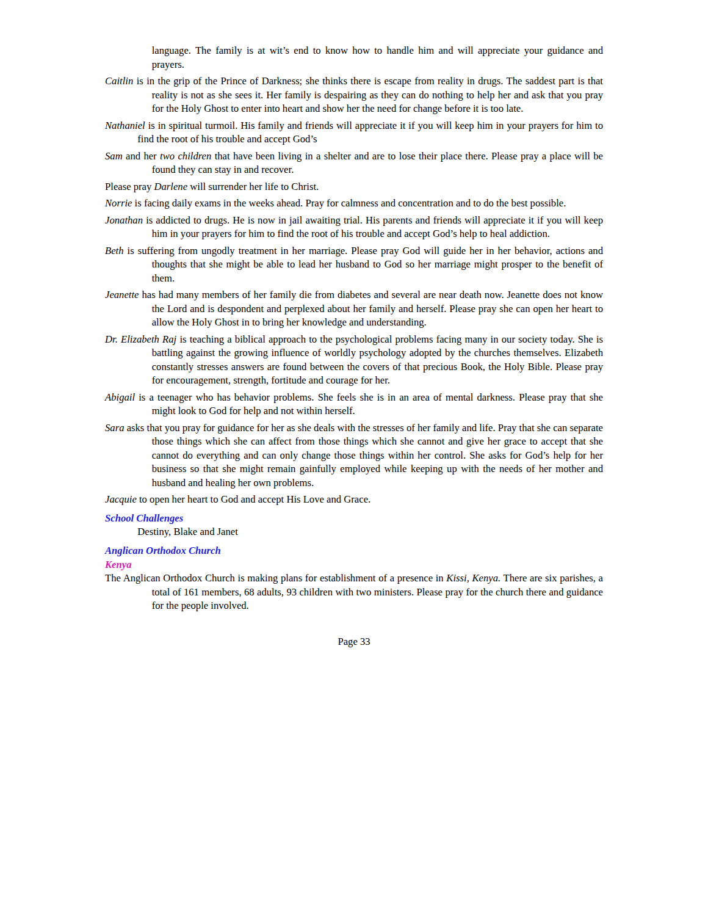language. The family is at wit’s end to know how to handle him and will appreciate your guidance and prayers.
Caitlin is in the grip of the Prince of Darkness; she thinks there is escape from reality in drugs. The saddest part is that reality is not as she sees it. Her family is despairing as they can do nothing to help her and ask that you pray for the Holy Ghost to enter into heart and show her the need for change before it is too late.
Nathaniel is in spiritual turmoil. His family and friends will appreciate it if you will keep him in your prayers for him to find the root of his trouble and accept God’s
Sam and her two children that have been living in a shelter and are to lose their place there. Please pray a place will be found they can stay in and recover.
Please pray Darlene will surrender her life to Christ.
Norrie is facing daily exams in the weeks ahead. Pray for calmness and concentration and to do the best possible.
Jonathan is addicted to drugs. He is now in jail awaiting trial. His parents and friends will appreciate it if you will keep him in your prayers for him to find the root of his trouble and accept God’s help to heal addiction.
Beth is suffering from ungodly treatment in her marriage. Please pray God will guide her in her behavior, actions and thoughts that she might be able to lead her husband to God so her marriage might prosper to the benefit of them.
Jeanette has had many members of her family die from diabetes and several are near death now. Jeanette does not know the Lord and is despondent and perplexed about her family and herself. Please pray she can open her heart to allow the Holy Ghost in to bring her knowledge and understanding.
Dr. Elizabeth Raj is teaching a biblical approach to the psychological problems facing many in our society today. She is battling against the growing influence of worldly psychology adopted by the churches themselves. Elizabeth constantly stresses answers are found between the covers of that precious Book, the Holy Bible. Please pray for encouragement, strength, fortitude and courage for her.
Abigail is a teenager who has behavior problems. She feels she is in an area of mental darkness. Please pray that she might look to God for help and not within herself.
Sara asks that you pray for guidance for her as she deals with the stresses of her family and life. Pray that she can separate those things which she can affect from those things which she cannot and give her grace to accept that she cannot do everything and can only change those things within her control. She asks for God’s help for her business so that she might remain gainfully employed while keeping up with the needs of her mother and husband and healing her own problems.
Jacquie to open her heart to God and accept His Love and Grace.
School Challenges
Destiny, Blake and Janet
Anglican Orthodox Church
Kenya
The Anglican Orthodox Church is making plans for establishment of a presence in Kissi, Kenya. There are six parishes, a total of 161 members, 68 adults, 93 children with two ministers. Please pray for the church there and guidance for the people involved.
Page 33